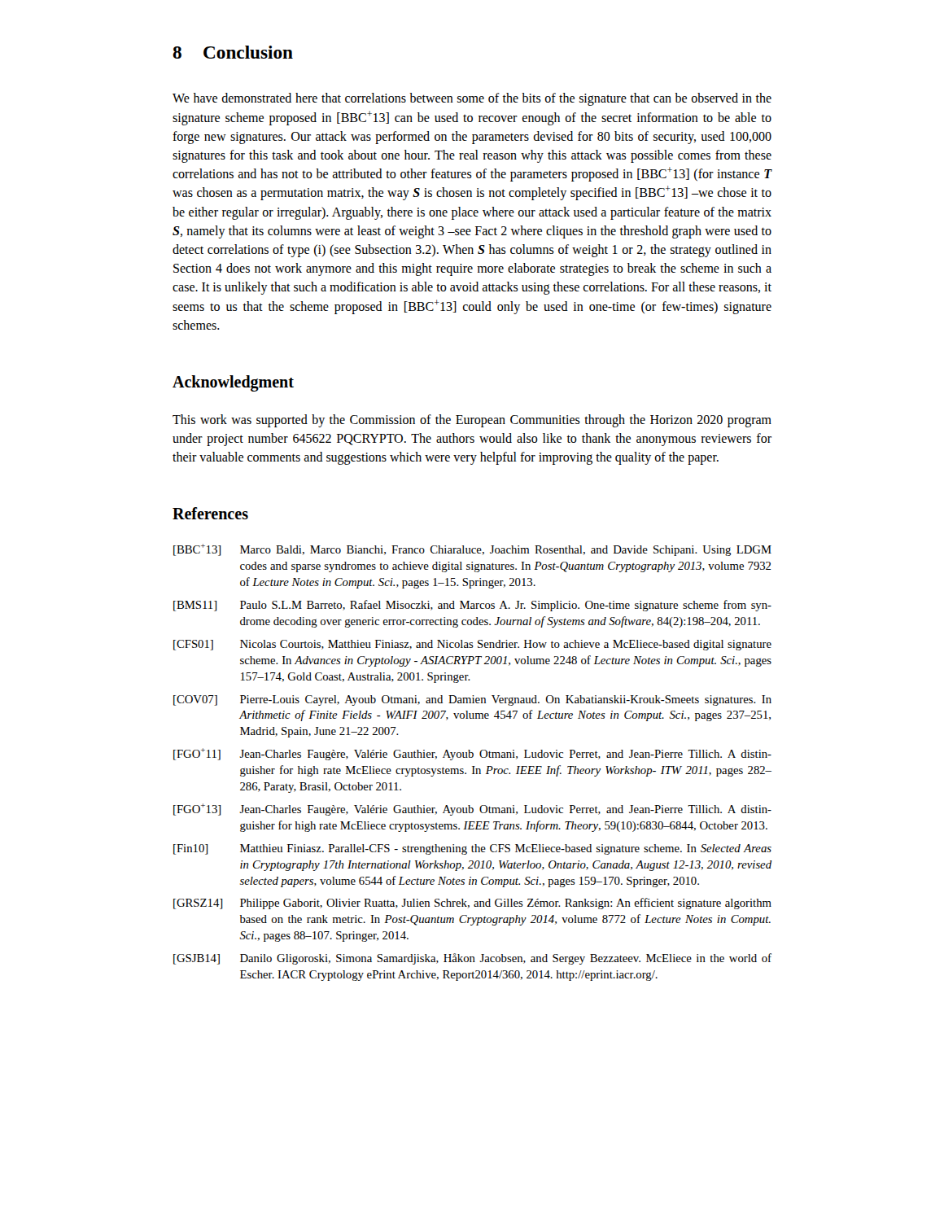8 Conclusion
We have demonstrated here that correlations between some of the bits of the signature that can be observed in the signature scheme proposed in [BBC+13] can be used to recover enough of the secret information to be able to forge new signatures. Our attack was performed on the parameters devised for 80 bits of security, used 100,000 signatures for this task and took about one hour. The real reason why this attack was possible comes from these correlations and has not to be attributed to other features of the parameters proposed in [BBC+13] (for instance T was chosen as a permutation matrix, the way S is chosen is not completely specified in [BBC+13] –we chose it to be either regular or irregular). Arguably, there is one place where our attack used a particular feature of the matrix S, namely that its columns were at least of weight 3 –see Fact 2 where cliques in the threshold graph were used to detect correlations of type (i) (see Subsection 3.2). When S has columns of weight 1 or 2, the strategy outlined in Section 4 does not work anymore and this might require more elaborate strategies to break the scheme in such a case. It is unlikely that such a modification is able to avoid attacks using these correlations. For all these reasons, it seems to us that the scheme proposed in [BBC+13] could only be used in one-time (or few-times) signature schemes.
Acknowledgment
This work was supported by the Commission of the European Communities through the Horizon 2020 program under project number 645622 PQCRYPTO. The authors would also like to thank the anonymous reviewers for their valuable comments and suggestions which were very helpful for improving the quality of the paper.
References
[BBC+13]
Marco Baldi, Marco Bianchi, Franco Chiaraluce, Joachim Rosenthal, and Davide Schipani. Using LDGM codes and sparse syndromes to achieve digital signatures. In Post-Quantum Cryptography 2013, volume 7932 of Lecture Notes in Comput. Sci., pages 1–15. Springer, 2013.
[BMS11]
Paulo S.L.M Barreto, Rafael Misoczki, and Marcos A. Jr. Simplicio. One-time signature scheme from syndrome decoding over generic error-correcting codes. Journal of Systems and Software, 84(2):198–204, 2011.
[CFS01]
Nicolas Courtois, Matthieu Finiasz, and Nicolas Sendrier. How to achieve a McEliece-based digital signature scheme. In Advances in Cryptology - ASIACRYPT 2001, volume 2248 of Lecture Notes in Comput. Sci., pages 157–174, Gold Coast, Australia, 2001. Springer.
[COV07]
Pierre-Louis Cayrel, Ayoub Otmani, and Damien Vergnaud. On Kabatianskii-Krouk-Smeets signatures. In Arithmetic of Finite Fields - WAIFI 2007, volume 4547 of Lecture Notes in Comput. Sci., pages 237–251, Madrid, Spain, June 21–22 2007.
[FGO+11]
Jean-Charles Faugère, Valérie Gauthier, Ayoub Otmani, Ludovic Perret, and Jean-Pierre Tillich. A distinguisher for high rate McEliece cryptosystems. In Proc. IEEE Inf. Theory Workshop- ITW 2011, pages 282–286, Paraty, Brasil, October 2011.
[FGO+13]
Jean-Charles Faugère, Valérie Gauthier, Ayoub Otmani, Ludovic Perret, and Jean-Pierre Tillich. A distinguisher for high rate McEliece cryptosystems. IEEE Trans. Inform. Theory, 59(10):6830–6844, October 2013.
[Fin10]
Matthieu Finiasz. Parallel-CFS - strengthening the CFS McEliece-based signature scheme. In Selected Areas in Cryptography 17th International Workshop, 2010, Waterloo, Ontario, Canada, August 12-13, 2010, revised selected papers, volume 6544 of Lecture Notes in Comput. Sci., pages 159–170. Springer, 2010.
[GRSZ14]
Philippe Gaborit, Olivier Ruatta, Julien Schrek, and Gilles Zémor. Ranksign: An efficient signature algorithm based on the rank metric. In Post-Quantum Cryptography 2014, volume 8772 of Lecture Notes in Comput. Sci., pages 88–107. Springer, 2014.
[GSJB14]
Danilo Gligoroski, Simona Samardjiska, Håkon Jacobsen, and Sergey Bezzateev. McEliece in the world of Escher. IACR Cryptology ePrint Archive, Report2014/360, 2014. http://eprint.iacr.org/.